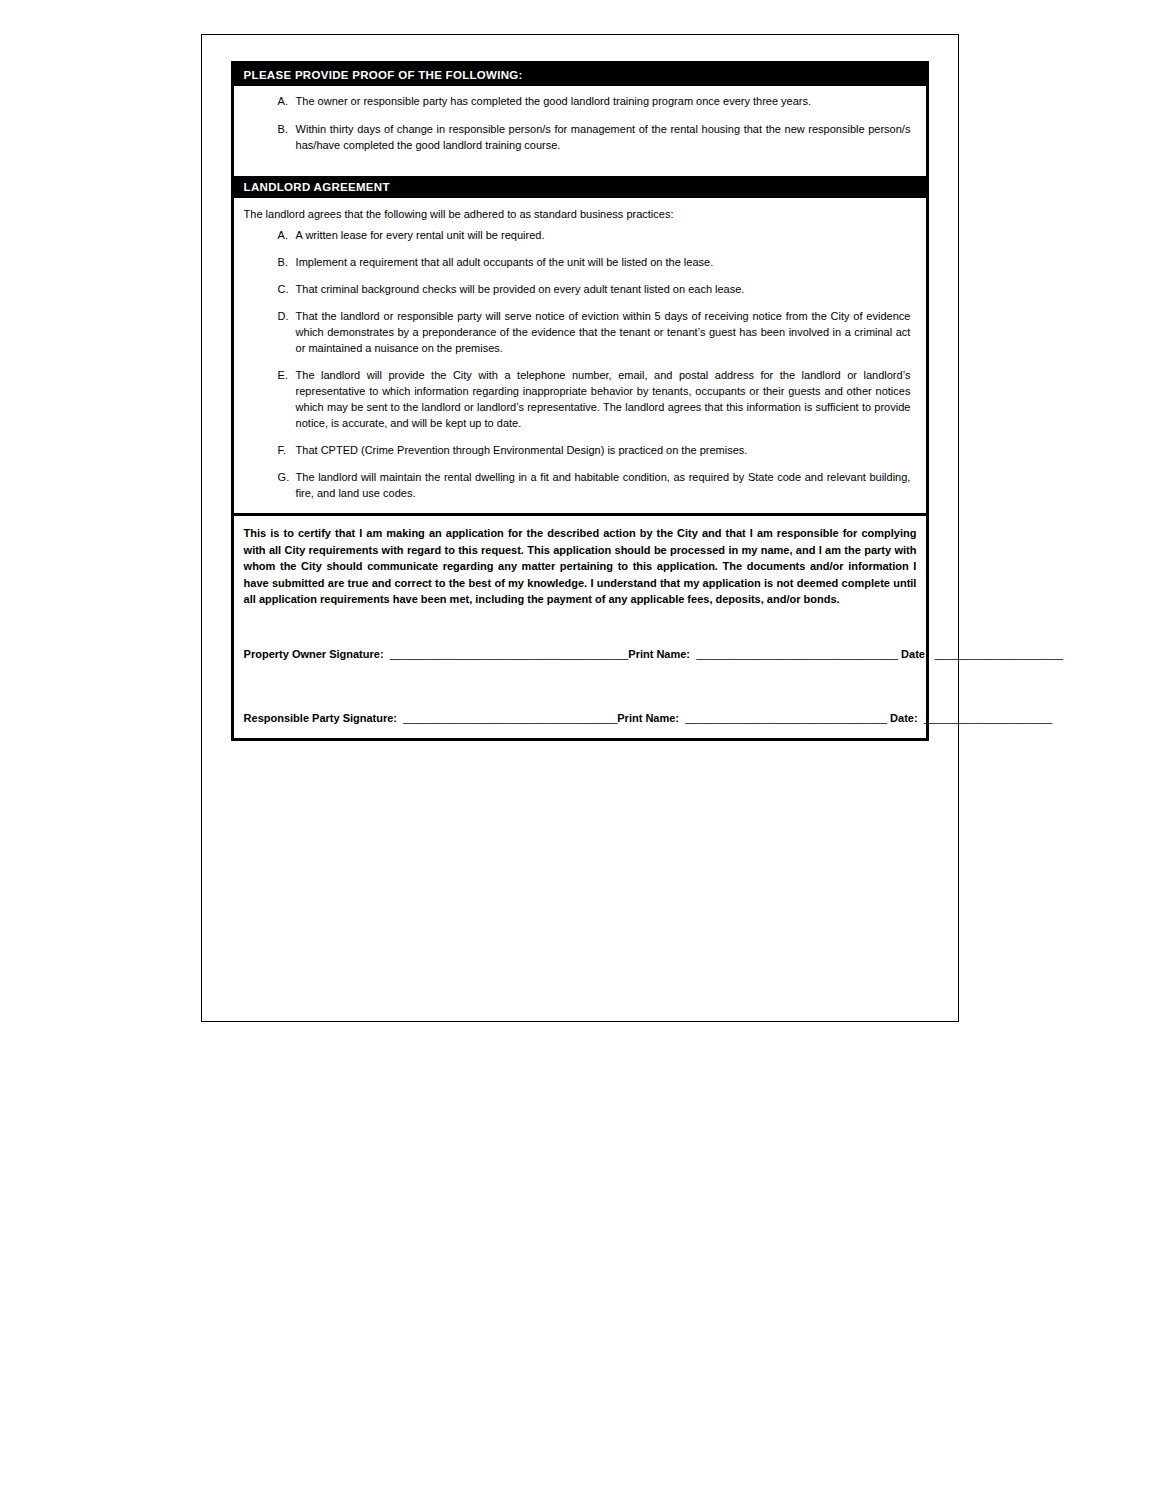Please provide proof of the following:
A. The owner or responsible party has completed the good landlord training program once every three years.
B. Within thirty days of change in responsible person/s for management of the rental housing that the new responsible person/s has/have completed the good landlord training course.
Landlord Agreement
The landlord agrees that the following will be adhered to as standard business practices:
A. A written lease for every rental unit will be required.
B. Implement a requirement that all adult occupants of the unit will be listed on the lease.
C. That criminal background checks will be provided on every adult tenant listed on each lease.
D. That the landlord or responsible party will serve notice of eviction within 5 days of receiving notice from the City of evidence which demonstrates by a preponderance of the evidence that the tenant or tenant’s guest has been involved in a criminal act or maintained a nuisance on the premises.
E. The landlord will provide the City with a telephone number, email, and postal address for the landlord or landlord’s representative to which information regarding inappropriate behavior by tenants, occupants or their guests and other notices which may be sent to the landlord or landlord’s representative. The landlord agrees that this information is sufficient to provide notice, is accurate, and will be kept up to date.
F. That CPTED (Crime Prevention through Environmental Design) is practiced on the premises.
G. The landlord will maintain the rental dwelling in a fit and habitable condition, as required by State code and relevant building, fire, and land use codes.
This is to certify that I am making an application for the described action by the City and that I am responsible for complying with all City requirements with regard to this request. This application should be processed in my name, and I am the party with whom the City should communicate regarding any matter pertaining to this application. The documents and/or information I have submitted are true and correct to the best of my knowledge. I understand that my application is not deemed complete until all application requirements have been met, including the payment of any applicable fees, deposits, and/or bonds.
Property Owner Signature: _______________________________________Print Name: _________________________________ Date: _____________________
Responsible Party Signature: ___________________________________Print Name: _________________________________ Date: _____________________